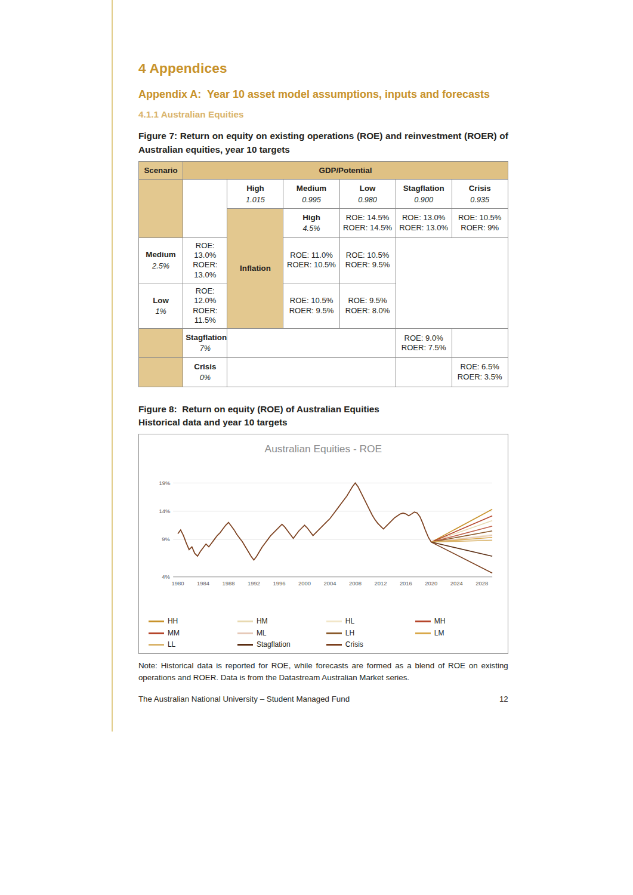4 Appendices
Appendix A: Year 10 asset model assumptions, inputs and forecasts
4.1.1 Australian Equities
Figure 7: Return on equity on existing operations (ROE) and reinvestment (ROER) of Australian equities, year 10 targets
| Scenario | GDP/Potential |
| | | High 1.015 | Medium 0.995 | Low 0.980 | Stagflation 0.900 | Crisis 0.935 |
| Inflation | High 4.5% | ROE: 14.5% ROER: 14.5% | ROE: 13.0% ROER: 13.0% | ROE: 10.5% ROER: 9% | | |
| Medium 2.5% | ROE: 13.0% ROER: 13.0% | ROE: 11.0% ROER: 10.5% | ROE: 10.5% ROER: 9.5% |
| Low 1% | ROE: 12.0% ROER: 11.5% | ROE: 10.5% ROER: 9.5% | ROE: 9.5% ROER: 8.0% |
| | Stagflation 7% | | ROE: 9.0% ROER: 7.5% | |
| | Crisis 0% | | | ROE: 6.5% ROER: 3.5% |
Figure 8: Return on equity (ROE) of Australian EquitiesHistorical data and year 10 targets
Australian Equities - ROE
19% 14% 9% 4% 1980 1984 1988 1992 1996 2000 2004 2008 2012 2016 2020 2024 2028
HH
HM
HL
MH
MM
ML
LH
LM
LL
Stagflation
Crisis
Note: Historical data is reported for ROE, while forecasts are formed as a blend of ROE on existing operations and ROER. Data is from the Datastream Australian Market series.
The Australian National University – Student Managed Fund 12